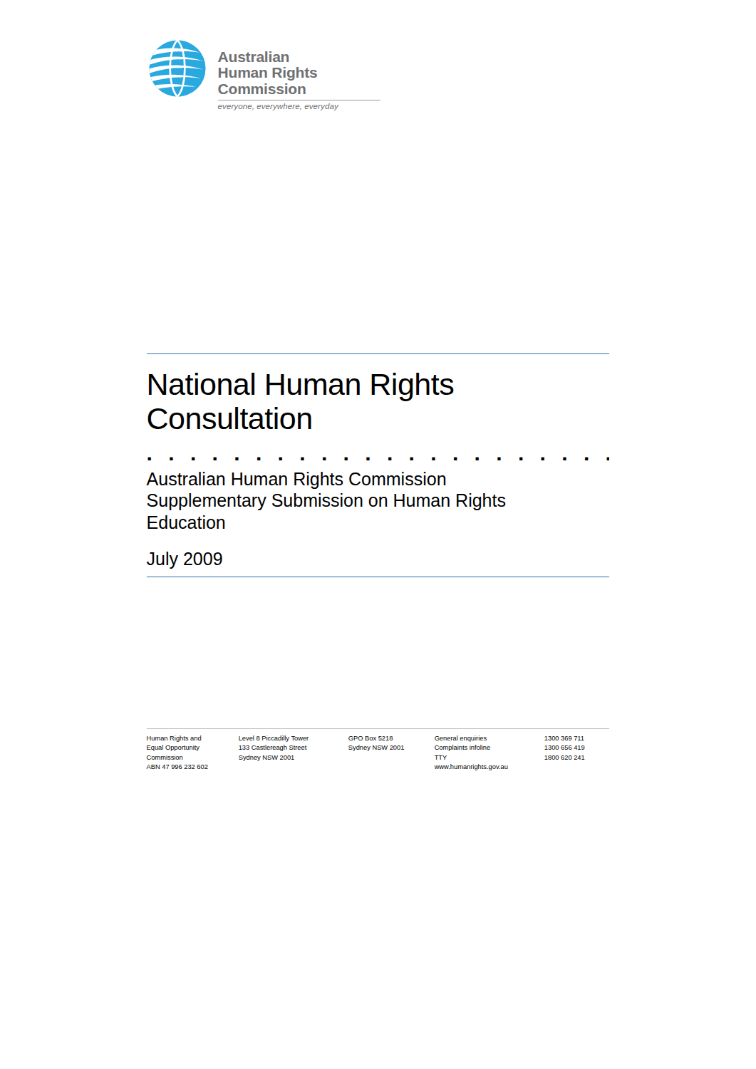Australian
Human Rights
Commission
everyone, everywhere, everyday
National Human Rights
Consultation
. . . . . . . . . . . . . . . . . . . . . . . . . .
Australian Human Rights Commission
Supplementary Submission on Human Rights
Education
July 2009
Human Rights and
Equal Opportunity
Commission
ABN 47 996 232 602
Level 8 Piccadilly Tower
133 Castlereagh Street
Sydney NSW 2001
GPO Box 5218
Sydney NSW 2001
General enquiries
Complaints infoline
TTY
www.humanrights.gov.au
1300 369 711
1300 656 419
1800 620 241